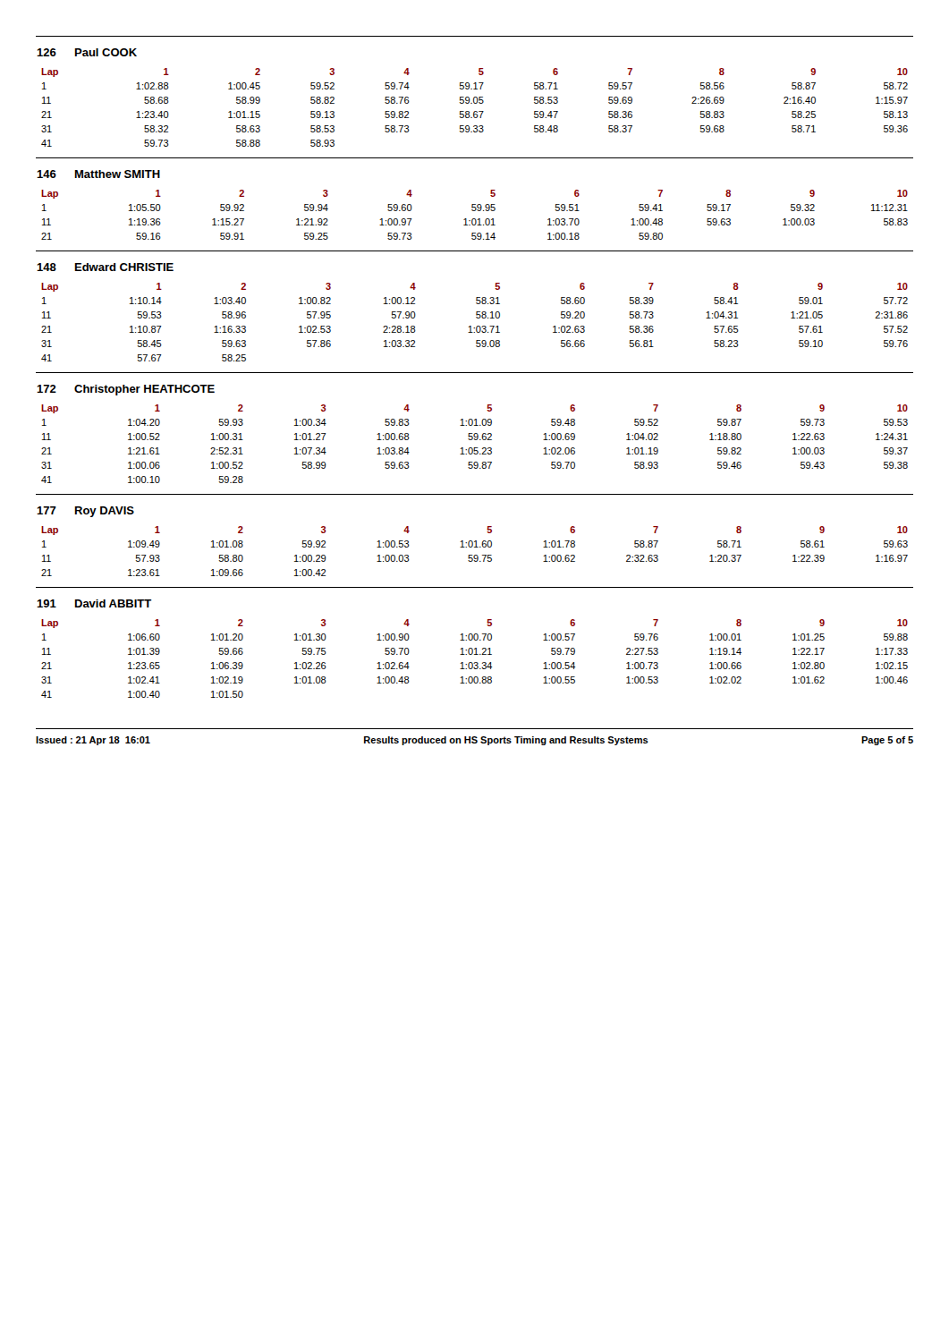| 126 | Paul COOK |
| Lap | 1 | 2 | 3 | 4 | 5 | 6 | 7 | 8 | 9 | 10 |
| 1 | 1:02.88 | 1:00.45 | 59.52 | 59.74 | 59.17 | 58.71 | 59.57 | 58.56 | 58.87 | 58.72 |
| 11 | 58.68 | 58.99 | 58.82 | 58.76 | 59.05 | 58.53 | 59.69 | 2:26.69 | 2:16.40 | 1:15.97 |
| 21 | 1:23.40 | 1:01.15 | 59.13 | 59.82 | 58.67 | 59.47 | 58.36 | 58.83 | 58.25 | 58.13 |
| 31 | 58.32 | 58.63 | 58.53 | 58.73 | 59.33 | 58.48 | 58.37 | 59.68 | 58.71 | 59.36 |
| 41 | 59.73 | 58.88 | 58.93 | | | | | | | |
| 146 | Matthew SMITH |
| Lap | 1 | 2 | 3 | 4 | 5 | 6 | 7 | 8 | 9 | 10 |
| 1 | 1:05.50 | 59.92 | 59.94 | 59.60 | 59.95 | 59.51 | 59.41 | 59.17 | 59.32 | 11:12.31 |
| 11 | 1:19.36 | 1:15.27 | 1:21.92 | 1:00.97 | 1:01.01 | 1:03.70 | 1:00.48 | 59.63 | 1:00.03 | 58.83 |
| 21 | 59.16 | 59.91 | 59.25 | 59.73 | 59.14 | 1:00.18 | 59.80 | | | |
| 148 | Edward CHRISTIE |
| Lap | 1 | 2 | 3 | 4 | 5 | 6 | 7 | 8 | 9 | 10 |
| 1 | 1:10.14 | 1:03.40 | 1:00.82 | 1:00.12 | 58.31 | 58.60 | 58.39 | 58.41 | 59.01 | 57.72 |
| 11 | 59.53 | 58.96 | 57.95 | 57.90 | 58.10 | 59.20 | 58.73 | 1:04.31 | 1:21.05 | 2:31.86 |
| 21 | 1:10.87 | 1:16.33 | 1:02.53 | 2:28.18 | 1:03.71 | 1:02.63 | 58.36 | 57.65 | 57.61 | 57.52 |
| 31 | 58.45 | 59.63 | 57.86 | 1:03.32 | 59.08 | 56.66 | 56.81 | 58.23 | 59.10 | 59.76 |
| 41 | 57.67 | 58.25 | | | | | | | | |
| 172 | Christopher HEATHCOTE |
| Lap | 1 | 2 | 3 | 4 | 5 | 6 | 7 | 8 | 9 | 10 |
| 1 | 1:04.20 | 59.93 | 1:00.34 | 59.83 | 1:01.09 | 59.48 | 59.52 | 59.87 | 59.73 | 59.53 |
| 11 | 1:00.52 | 1:00.31 | 1:01.27 | 1:00.68 | 59.62 | 1:00.69 | 1:04.02 | 1:18.80 | 1:22.63 | 1:24.31 |
| 21 | 1:21.61 | 2:52.31 | 1:07.34 | 1:03.84 | 1:05.23 | 1:02.06 | 1:01.19 | 59.82 | 1:00.03 | 59.37 |
| 31 | 1:00.06 | 1:00.52 | 58.99 | 59.63 | 59.87 | 59.70 | 58.93 | 59.46 | 59.43 | 59.38 |
| 41 | 1:00.10 | 59.28 | | | | | | | | |
| 177 | Roy DAVIS |
| Lap | 1 | 2 | 3 | 4 | 5 | 6 | 7 | 8 | 9 | 10 |
| 1 | 1:09.49 | 1:01.08 | 59.92 | 1:00.53 | 1:01.60 | 1:01.78 | 58.87 | 58.71 | 58.61 | 59.63 |
| 11 | 57.93 | 58.80 | 1:00.29 | 1:00.03 | 59.75 | 1:00.62 | 2:32.63 | 1:20.37 | 1:22.39 | 1:16.97 |
| 21 | 1:23.61 | 1:09.66 | 1:00.42 | | | | | | | |
| 191 | David ABBITT |
| Lap | 1 | 2 | 3 | 4 | 5 | 6 | 7 | 8 | 9 | 10 |
| 1 | 1:06.60 | 1:01.20 | 1:01.30 | 1:00.90 | 1:00.70 | 1:00.57 | 59.76 | 1:00.01 | 1:01.25 | 59.88 |
| 11 | 1:01.39 | 59.66 | 59.75 | 59.70 | 1:01.21 | 59.79 | 2:27.53 | 1:19.14 | 1:22.17 | 1:17.33 |
| 21 | 1:23.65 | 1:06.39 | 1:02.26 | 1:02.64 | 1:03.34 | 1:00.54 | 1:00.73 | 1:00.66 | 1:02.80 | 1:02.15 |
| 31 | 1:02.41 | 1:02.19 | 1:01.08 | 1:00.48 | 1:00.88 | 1:00.55 | 1:00.53 | 1:02.02 | 1:01.62 | 1:00.46 |
| 41 | 1:00.40 | 1:01.50 | | | | | | | | |
Issued : 21 Apr 18 16:01 Page 5 of 5
Results produced on HS Sports Timing and Results Systems